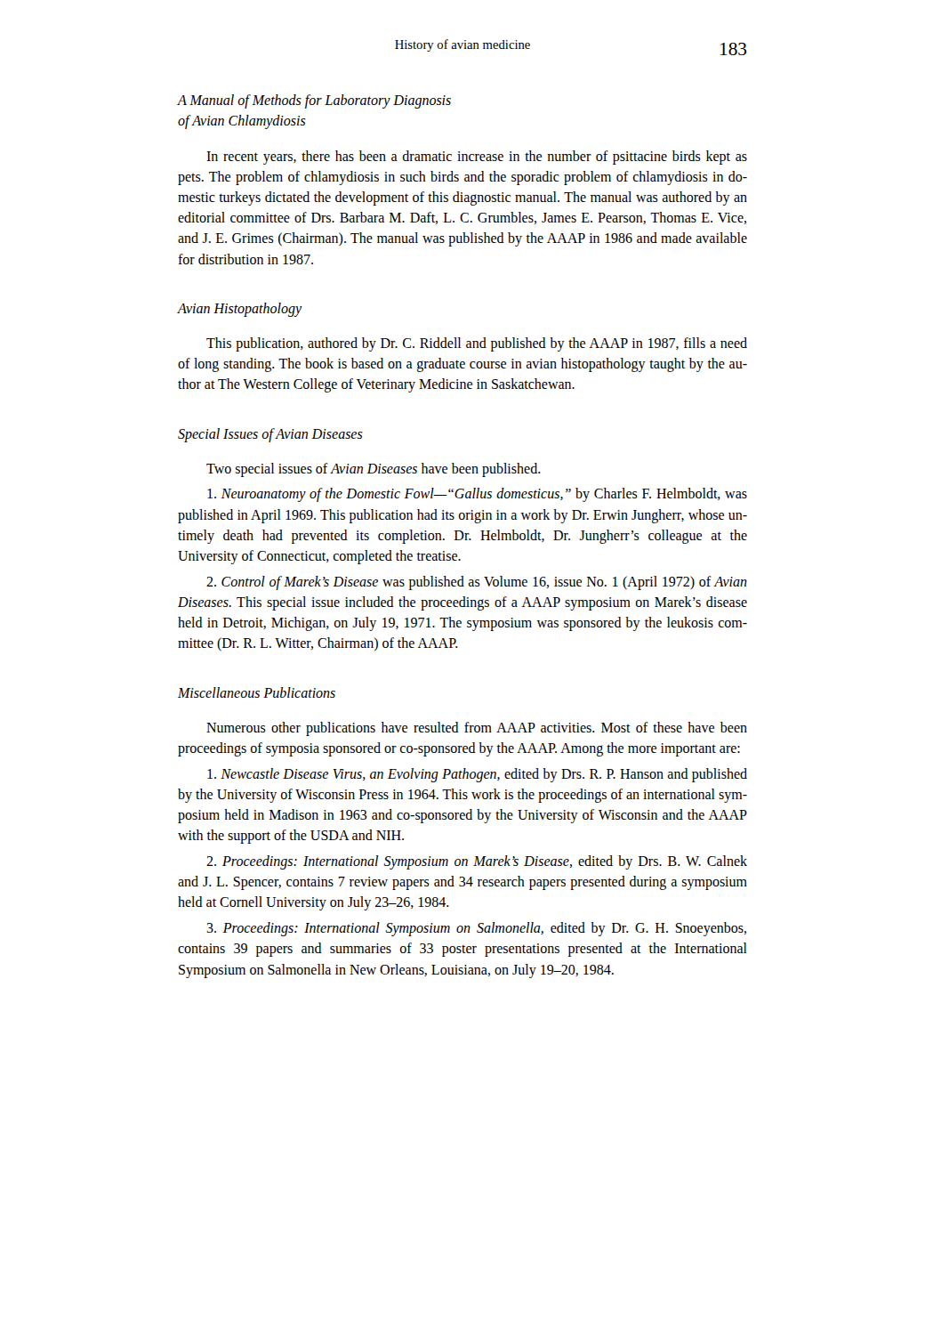History of avian medicine 183
A Manual of Methods for Laboratory Diagnosis
of Avian Chlamydiosis
In recent years, there has been a dramatic increase in the number of psittacine birds kept as pets. The problem of chlamydiosis in such birds and the sporadic problem of chlamydiosis in domestic turkeys dictated the development of this diagnostic manual. The manual was authored by an editorial committee of Drs. Barbara M. Daft, L. C. Grumbles, James E. Pearson, Thomas E. Vice, and J. E. Grimes (Chairman). The manual was published by the AAAP in 1986 and made available for distribution in 1987.
Avian Histopathology
This publication, authored by Dr. C. Riddell and published by the AAAP in 1987, fills a need of long standing. The book is based on a graduate course in avian histopathology taught by the author at The Western College of Veterinary Medicine in Saskatchewan.
Special Issues of Avian Diseases
Two special issues of Avian Diseases have been published.
1. Neuroanatomy of the Domestic Fowl—“Gallus domesticus,” by Charles F. Helmboldt, was published in April 1969. This publication had its origin in a work by Dr. Erwin Jungherr, whose untimely death had prevented its completion. Dr. Helmboldt, Dr. Jungherr’s colleague at the University of Connecticut, completed the treatise.
2. Control of Marek’s Disease was published as Volume 16, issue No. 1 (April 1972) of Avian Diseases. This special issue included the proceedings of a AAAP symposium on Marek’s disease held in Detroit, Michigan, on July 19, 1971. The symposium was sponsored by the leukosis committee (Dr. R. L. Witter, Chairman) of the AAAP.
Miscellaneous Publications
Numerous other publications have resulted from AAAP activities. Most of these have been proceedings of symposia sponsored or co-sponsored by the AAAP. Among the more important are:
1. Newcastle Disease Virus, an Evolving Pathogen, edited by Drs. R. P. Hanson and published by the University of Wisconsin Press in 1964. This work is the proceedings of an international symposium held in Madison in 1963 and co-sponsored by the University of Wisconsin and the AAAP with the support of the USDA and NIH.
2. Proceedings: International Symposium on Marek’s Disease, edited by Drs. B. W. Calnek and J. L. Spencer, contains 7 review papers and 34 research papers presented during a symposium held at Cornell University on July 23–26, 1984.
3. Proceedings: International Symposium on Salmonella, edited by Dr. G. H. Snoeyenbos, contains 39 papers and summaries of 33 poster presentations presented at the International Symposium on Salmonella in New Orleans, Louisiana, on July 19–20, 1984.